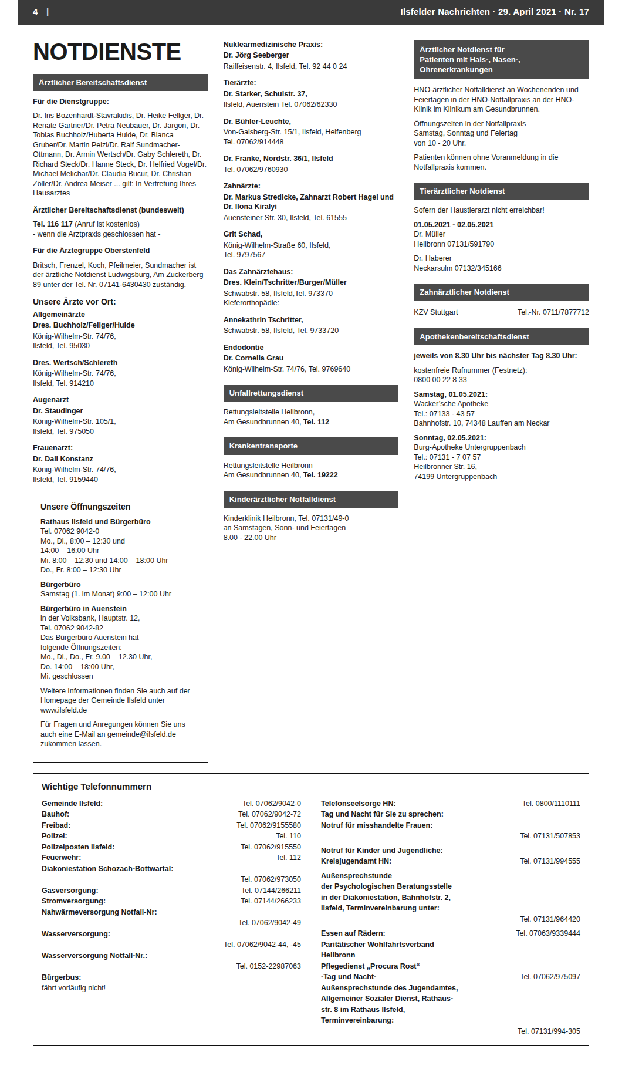4 |
Ilsfelder Nachrichten · 29. April 2021 · Nr. 17
NOTDIENSTE
Ärztlicher Bereitschaftsdienst
Für die Dienstgruppe:
Dr. Iris Bozenhardt-Stavrakidis, Dr. Heike Fellger, Dr. Renate Gartner/Dr. Petra Neubauer, Dr. Jargon, Dr. Tobias Buchholz/Huberta Hulde, Dr. Bianca Gruber/Dr. Martin Pelzl/Dr. Ralf Sundmacher-Ottmann, Dr. Armin Wertsch/Dr. Gaby Schlereth, Dr. Richard Steck/Dr. Hanne Steck, Dr. Helfried Vogel/Dr. Michael Melichar/Dr. Claudia Bucur, Dr. Christian Zöller/Dr. Andrea Meiser ... gilt: In Vertretung Ihres Hausarztes
Ärztlicher Bereitschaftsdienst (bundesweit)
Tel. 116 117 (Anruf ist kostenlos)
- wenn die Arztpraxis geschlossen hat -
Für die Ärztegruppe Oberstenfeld
Britsch, Frenzel, Koch, Pfeilmeier, Sundmacher ist der ärztliche Notdienst Ludwigsburg, Am Zuckerberg 89 unter der Tel. Nr. 07141-6430430 zuständig.
Unsere Ärzte vor Ort:
Allgemeinärzte
Dres. Buchholz/Fellger/Hulde
König-Wilhelm-Str. 74/76,
Ilsfeld, Tel. 95030
Dres. Wertsch/Schlereth
König-Wilhelm-Str. 74/76,
Ilsfeld, Tel. 914210
Augenarzt
Dr. Staudinger
König-Wilhelm-Str. 105/1,
Ilsfeld, Tel. 975050
Frauenarzt:
Dr. Dali Konstanz
König-Wilhelm-Str. 74/76,
Ilsfeld, Tel. 9159440
Unsere Öffnungszeiten
Rathaus Ilsfeld und Bürgerbüro
Tel. 07062 9042-0
Mo., Di., 8:00 – 12:30 und
14:00 – 16:00 Uhr
Mi. 8:00 – 12:30 und 14:00 – 18:00 Uhr
Do., Fr. 8:00 – 12:30 Uhr
Bürgerbüro
Samstag (1. im Monat) 9:00 – 12:00 Uhr
Bürgerbüro in Auenstein
in der Volksbank, Hauptstr. 12,
Tel. 07062 9042-82
Das Bürgerbüro Auenstein hat
folgende Öffnungszeiten:
Mo., Di., Do., Fr. 9.00 – 12.30 Uhr,
Do. 14:00 – 18:00 Uhr,
Mi. geschlossen
Weitere Informationen finden Sie auch auf der Homepage der Gemeinde Ilsfeld unter www.ilsfeld.de
Für Fragen und Anregungen können Sie uns auch eine E-Mail an gemeinde@ilsfeld.de zukommen lassen.
Nuklearmedizinische Praxis:
Dr. Jörg Seeberger
Raiffeisenstr. 4, Ilsfeld, Tel. 92 44 0 24
Tierärzte:
Dr. Starker, Schulstr. 37,
Ilsfeld, Auenstein Tel. 07062/62330
Dr. Bühler-Leuchte,
Von-Gaisberg-Str. 15/1, Ilsfeld, Helfenberg
Tel. 07062/914448
Dr. Franke, Nordstr. 36/1, Ilsfeld
Tel. 07062/9760930
Zahnärzte:
Dr. Markus Stredicke, Zahnarzt Robert Hagel und Dr. Ilona Kiralyi
Auensteiner Str. 30, Ilsfeld, Tel. 61555
Grit Schad,
König-Wilhelm-Straße 60, Ilsfeld,
Tel. 9797567
Das Zahnärztehaus:
Dres. Klein/Tschritter/Burger/Müller
Schwabstr. 58, Ilsfeld,Tel. 973370
Kieferorthopädie:
Annekathrin Tschritter,
Schwabstr. 58, Ilsfeld, Tel. 9733720
Endodontie
Dr. Cornelia Grau
König-Wilhelm-Str. 74/76, Tel. 9769640
Unfallrettungsdienst
Rettungsleitstelle Heilbronn,
Am Gesundbrunnen 40, Tel. 112
Krankentransporte
Rettungsleitstelle Heilbronn
Am Gesundbrunnen 40, Tel. 19222
Kinderärztlicher Notfalldienst
Kinderklinik Heilbronn, Tel. 07131/49-0
an Samstagen, Sonn- und Feiertagen
8.00 - 22.00 Uhr
Ärztlicher Notdienst für
Patienten mit Hals-, Nasen-,
Ohrenerkrankungen
HNO-ärztlicher Notfalldienst an Wochenenden und Feiertagen in der HNO-Notfallpraxis an der HNO-Klinik im Klinikum am Gesundbrunnen.
Öffnungszeiten in der Notfallpraxis
Samstag, Sonntag und Feiertag
von 10 - 20 Uhr.
Patienten können ohne Voranmeldung in die Notfallpraxis kommen.
Tierärztlicher Notdienst
Sofern der Haustierarzt nicht erreichbar!
01.05.2021 - 02.05.2021
Dr. Müller
Heilbronn 07131/591790
Dr. Haberer
Neckarsulm 07132/345166
Zahnärztlicher Notdienst
| KZV Stuttgart | Tel.-Nr. 0711/7877712 |
Apothekenbereitschaftsdienst
jeweils von 8.30 Uhr bis nächster Tag 8.30 Uhr:
kostenfreie Rufnummer (Festnetz):
0800 00 22 8 33
Samstag, 01.05.2021:
Wacker’sche Apotheke
Tel.: 07133 - 43 57
Bahnhofstr. 10, 74348 Lauffen am Neckar
Sonntag, 02.05.2021:
Burg-Apotheke Untergruppenbach
Tel.: 07131 - 7 07 57
Heilbronner Str. 16,
74199 Untergruppenbach
Wichtige Telefonnummern
| Gemeinde Ilsfeld: | Tel. 07062/9042-0 |
| Bauhof: | Tel. 07062/9042-72 |
| Freibad: | Tel. 07062/9155580 |
| Polizei: | Tel. 110 |
| Polizeiposten Ilsfeld: | Tel. 07062/915550 |
| Feuerwehr: | Tel. 112 |
| Diakoniestation Schozach-Bottwartal: | |
| | Tel. 07062/973050 |
| Gasversorgung: | Tel. 07144/266211 |
| Stromversorgung: | Tel. 07144/266233 |
| Nahwärmeversorgung Notfall-Nr: | |
| | Tel. 07062/9042-49 |
| Wasserversorgung: | |
| | Tel. 07062/9042-44, -45 |
| Wasserversorgung Notfall-Nr.: | |
| | Tel. 0152-22987063 |
| Bürgerbus: | |
| fährt vorläufig nicht! |
| Telefonseelsorge HN: | Tel. 0800/1110111 |
| Tag und Nacht für Sie zu sprechen: |
| Notruf für misshandelte Frauen: |
| | Tel. 07131/507853 |
| Notruf für Kinder und Jugendliche: |
| Kreisjugendamt HN: | Tel. 07131/994555 |
| Außensprechstunde |
| der Psychologischen Beratungsstelle |
| in der Diakoniestation, Bahnhofstr. 2, |
| Ilsfeld, Terminvereinbarung unter: |
| | Tel. 07131/964420 |
| Essen auf Rädern: | Tel. 07063/9339444 |
| Paritätischer Wohlfahrtsverband |
| Heilbronn |
| Pflegedienst „Procura Rost“ |
| -Tag und Nacht- | Tel. 07062/975097 |
| Außensprechstunde des Jugendamtes, |
| Allgemeiner Sozialer Dienst, Rathaus- |
| str. 8 im Rathaus Ilsfeld, |
| Terminvereinbarung: |
| | Tel. 07131/994-305 |